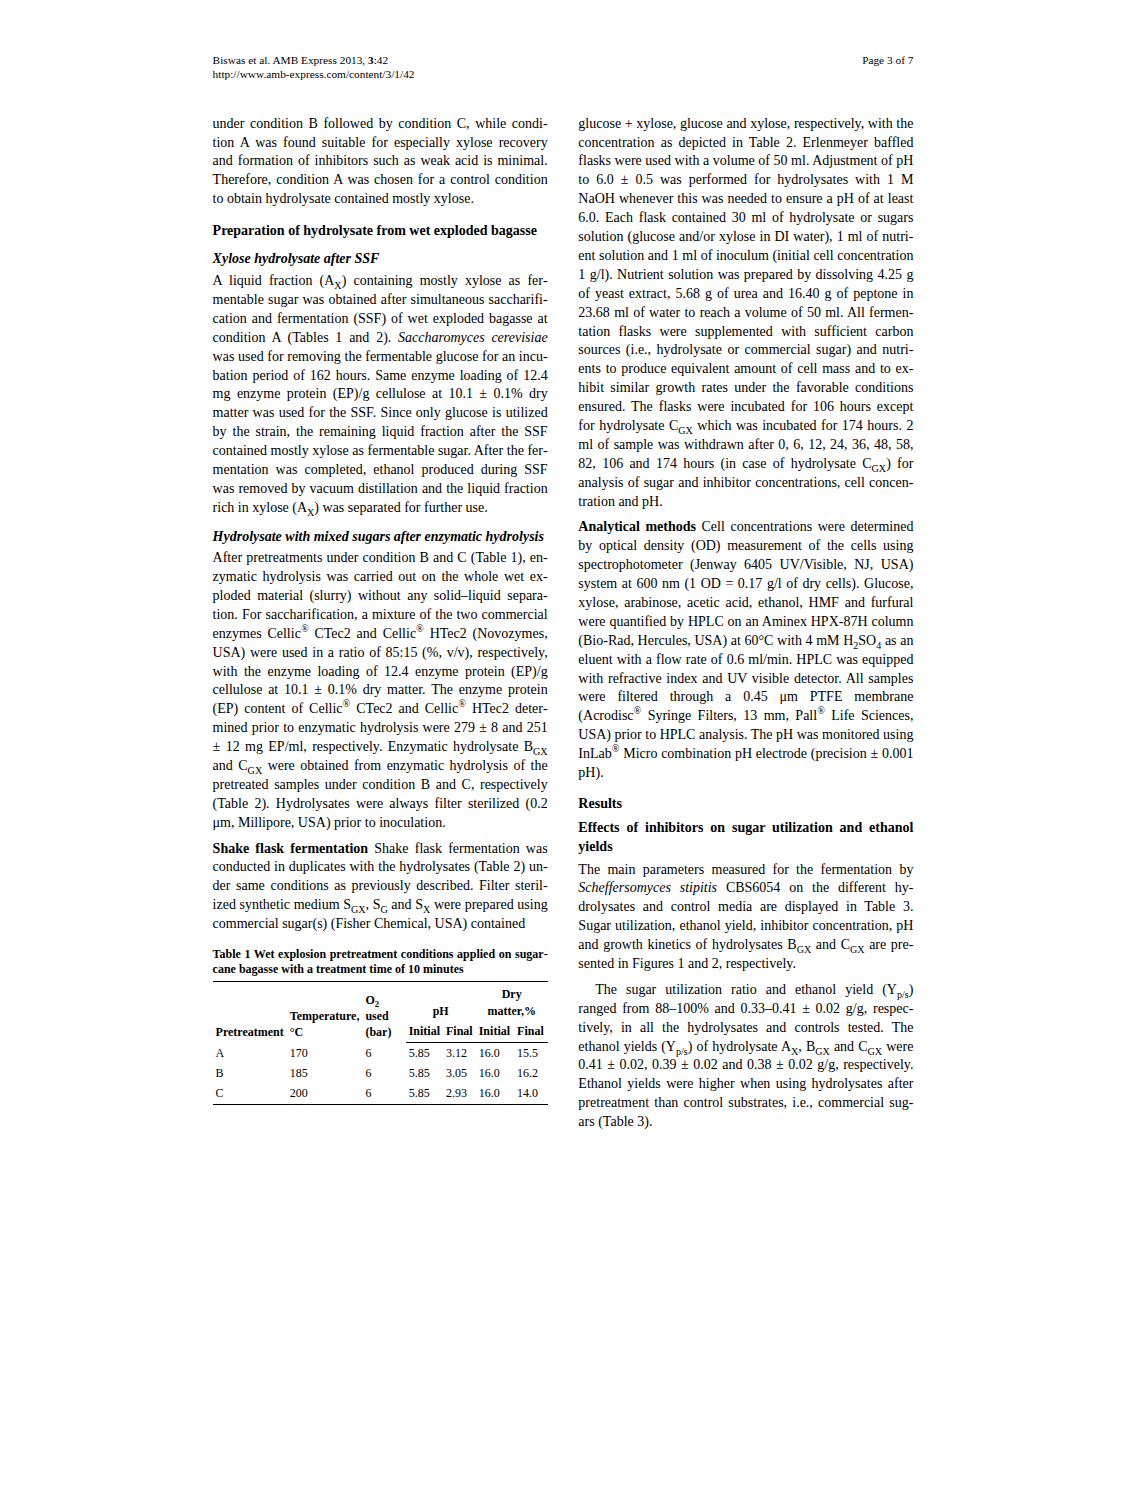Biswas et al. AMB Express 2013, 3:42
http://www.amb-express.com/content/3/1/42
Page 3 of 7
under condition B followed by condition C, while condition A was found suitable for especially xylose recovery and formation of inhibitors such as weak acid is minimal. Therefore, condition A was chosen for a control condition to obtain hydrolysate contained mostly xylose.
Preparation of hydrolysate from wet exploded bagasse
Xylose hydrolysate after SSF
A liquid fraction (AX) containing mostly xylose as fermentable sugar was obtained after simultaneous saccharification and fermentation (SSF) of wet exploded bagasse at condition A (Tables 1 and 2). Saccharomyces cerevisiae was used for removing the fermentable glucose for an incubation period of 162 hours. Same enzyme loading of 12.4 mg enzyme protein (EP)/g cellulose at 10.1 ± 0.1% dry matter was used for the SSF. Since only glucose is utilized by the strain, the remaining liquid fraction after the SSF contained mostly xylose as fermentable sugar. After the fermentation was completed, ethanol produced during SSF was removed by vacuum distillation and the liquid fraction rich in xylose (AX) was separated for further use.
Hydrolysate with mixed sugars after enzymatic hydrolysis
After pretreatments under condition B and C (Table 1), enzymatic hydrolysis was carried out on the whole wet exploded material (slurry) without any solid–liquid separation. For saccharification, a mixture of the two commercial enzymes Cellic® CTec2 and Cellic® HTec2 (Novozymes, USA) were used in a ratio of 85:15 (%, v/v), respectively, with the enzyme loading of 12.4 enzyme protein (EP)/g cellulose at 10.1 ± 0.1% dry matter. The enzyme protein (EP) content of Cellic® CTec2 and Cellic® HTec2 determined prior to enzymatic hydrolysis were 279 ± 8 and 251 ± 12 mg EP/ml, respectively. Enzymatic hydrolysate BGX and CGX were obtained from enzymatic hydrolysis of the pretreated samples under condition B and C, respectively (Table 2). Hydrolysates were always filter sterilized (0.2 μm, Millipore, USA) prior to inoculation.
Shake flask fermentation Shake flask fermentation was conducted in duplicates with the hydrolysates (Table 2) under same conditions as previously described. Filter sterilized synthetic medium SGX, SG and SX were prepared using commercial sugar(s) (Fisher Chemical, USA) contained
Table 1 Wet explosion pretreatment conditions applied on sugarcane bagasse with a treatment time of 10 minutes
| Pretreatment | Temperature, °C | O 2 used (bar) | pH | Dry matter,% |
| --- | --- | --- | --- | --- |
| Initial | Final | Initial | Final |
| A | 170 | 6 | 5.85 | 3.12 | 16.0 | 15.5 |
| B | 185 | 6 | 5.85 | 3.05 | 16.0 | 16.2 |
| C | 200 | 6 | 5.85 | 2.93 | 16.0 | 14.0 |
glucose + xylose, glucose and xylose, respectively, with the concentration as depicted in Table 2. Erlenmeyer baffled flasks were used with a volume of 50 ml. Adjustment of pH to 6.0 ± 0.5 was performed for hydrolysates with 1 M NaOH whenever this was needed to ensure a pH of at least 6.0. Each flask contained 30 ml of hydrolysate or sugars solution (glucose and/or xylose in DI water), 1 ml of nutrient solution and 1 ml of inoculum (initial cell concentration 1 g/l). Nutrient solution was prepared by dissolving 4.25 g of yeast extract, 5.68 g of urea and 16.40 g of peptone in 23.68 ml of water to reach a volume of 50 ml. All fermentation flasks were supplemented with sufficient carbon sources (i.e., hydrolysate or commercial sugar) and nutrients to produce equivalent amount of cell mass and to exhibit similar growth rates under the favorable conditions ensured. The flasks were incubated for 106 hours except for hydrolysate CGX which was incubated for 174 hours. 2 ml of sample was withdrawn after 0, 6, 12, 24, 36, 48, 58, 82, 106 and 174 hours (in case of hydrolysate CGX) for analysis of sugar and inhibitor concentrations, cell concentration and pH.
Analytical methods Cell concentrations were determined by optical density (OD) measurement of the cells using spectrophotometer (Jenway 6405 UV/Visible, NJ, USA) system at 600 nm (1 OD = 0.17 g/l of dry cells). Glucose, xylose, arabinose, acetic acid, ethanol, HMF and furfural were quantified by HPLC on an Aminex HPX-87H column (Bio-Rad, Hercules, USA) at 60°C with 4 mM H2SO4 as an eluent with a flow rate of 0.6 ml/min. HPLC was equipped with refractive index and UV visible detector. All samples were filtered through a 0.45 μm PTFE membrane (Acrodisc® Syringe Filters, 13 mm, Pall® Life Sciences, USA) prior to HPLC analysis. The pH was monitored using InLab® Micro combination pH electrode (precision ± 0.001 pH).
Results
Effects of inhibitors on sugar utilization and ethanol yields
The main parameters measured for the fermentation by Scheffersomyces stipitis CBS6054 on the different hydrolysates and control media are displayed in Table 3. Sugar utilization, ethanol yield, inhibitor concentration, pH and growth kinetics of hydrolysates BGX and CGX are presented in Figures 1 and 2, respectively.
The sugar utilization ratio and ethanol yield (Yp/s) ranged from 88–100% and 0.33–0.41 ± 0.02 g/g, respectively, in all the hydrolysates and controls tested. The ethanol yields (Yp/s) of hydrolysate AX, BGX and CGX were 0.41 ± 0.02, 0.39 ± 0.02 and 0.38 ± 0.02 g/g, respectively. Ethanol yields were higher when using hydrolysates after pretreatment than control substrates, i.e., commercial sugars (Table 3).